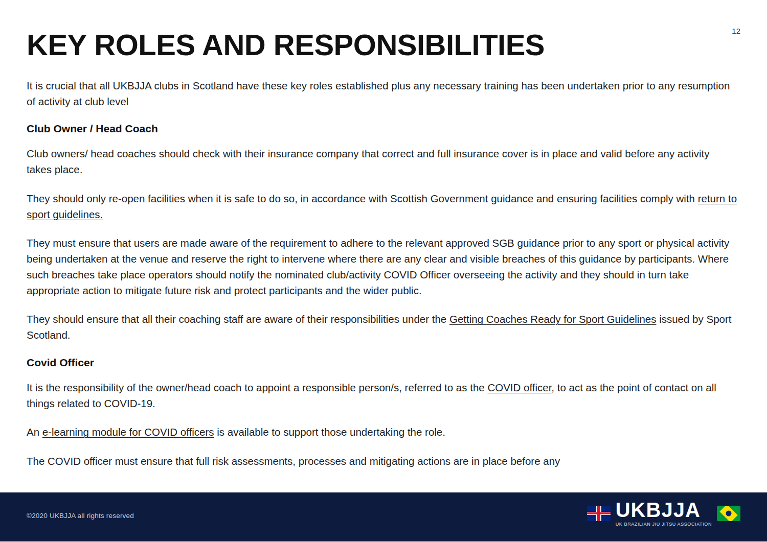12
KEY ROLES AND RESPONSIBILITIES
It is crucial that all UKBJJA clubs in Scotland have these key roles established plus any necessary training has been undertaken prior to any resumption of activity at club level
Club Owner / Head Coach
Club owners/ head coaches should check with their insurance company that correct and full insurance cover is in place and valid before any activity takes place.
They should only re-open facilities when it is safe to do so, in accordance with Scottish Government guidance and ensuring facilities comply with return to sport guidelines.
They must ensure that users are made aware of the requirement to adhere to the relevant approved SGB guidance prior to any sport or physical activity being undertaken at the venue and reserve the right to intervene where there are any clear and visible breaches of this guidance by participants. Where such breaches take place operators should notify the nominated club/activity COVID Officer overseeing the activity and they should in turn take appropriate action to mitigate future risk and protect participants and the wider public.
They should ensure that all their coaching staff are aware of their responsibilities under the Getting Coaches Ready for Sport Guidelines issued by Sport Scotland.
Covid Officer
It is the responsibility of the owner/head coach to appoint a responsible person/s, referred to as the COVID officer, to act as the point of contact on all things related to COVID-19.
An e-learning module for COVID officers is available to support those undertaking the role.
The COVID officer must ensure that full risk assessments, processes and mitigating actions are in place before any
©2020 UKBJJA all rights reserved
UKBJJA
UK BRAZILIAN JIU JITSU ASSOCIATION